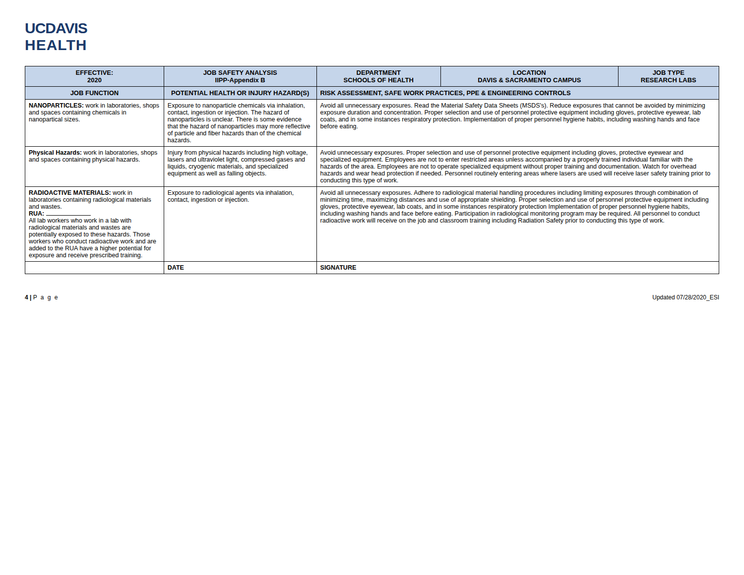UCDAVIS
HEALTH
| EFFECTIVE: 2020 | JOB SAFETY ANALYSIS IIPP-Appendix B | DEPARTMENT SCHOOLS OF HEALTH | LOCATION DAVIS & SACRAMENTO CAMPUS | JOB TYPE RESEARCH LABS |
| --- | --- | --- | --- | --- |
| JOB FUNCTION | POTENTIAL HEALTH OR INJURY HAZARD(S) | RISK ASSESSMENT, SAFE WORK PRACTICES, PPE & ENGINEERING CONTROLS |
| NANOPARTICLES: work in laboratories, shops and spaces containing chemicals in nanopartical sizes. | Exposure to nanoparticle chemicals via inhalation, contact, ingestion or injection. The hazard of nanoparticles is unclear. There is some evidence that the hazard of nanoparticles may more reflective of particle and fiber hazards than of the chemical hazards. | Avoid all unnecessary exposures. Read the Material Safety Data Sheets (MSDS's). Reduce exposures that cannot be avoided by minimizing exposure duration and concentration. Proper selection and use of personnel protective equipment including gloves, protective eyewear, lab coats, and in some instances respiratory protection. Implementation of proper personnel hygiene habits, including washing hands and face before eating. |
| Physical Hazards: work in laboratories, shops and spaces containing physical hazards. | Injury from physical hazards including high voltage, lasers and ultraviolet light, compressed gases and liquids, cryogenic materials, and specialized equipment as well as falling objects. | Avoid unnecessary exposures. Proper selection and use of personnel protective equipment including gloves, protective eyewear and specialized equipment. Employees are not to enter restricted areas unless accompanied by a properly trained individual familiar with the hazards of the area. Employees are not to operate specialized equipment without proper training and documentation. Watch for overhead hazards and wear head protection if needed. Personnel routinely entering areas where lasers are used will receive laser safety training prior to conducting this type of work. |
| RADIOACTIVE MATERIALS: work in laboratories containing radiological materials and wastes. RUA: All lab workers who work in a lab with radiological materials and wastes are potentially exposed to these hazards. Those workers who conduct radioactive work and are added to the RUA have a higher potential for exposure and receive prescribed training. | Exposure to radiological agents via inhalation, contact, ingestion or injection. | Avoid all unnecessary exposures. Adhere to radiological material handling procedures including limiting exposures through combination of minimizing time, maximizing distances and use of appropriate shielding. Proper selection and use of personnel protective equipment including gloves, protective eyewear, lab coats, and in some instances respiratory protection Implementation of proper personnel hygiene habits, including washing hands and face before eating. Participation in radiological monitoring program may be required. All personnel to conduct radioactive work will receive on the job and classroom training including Radiation Safety prior to conducting this type of work. |
| | DATE | SIGNATURE |
4 | P a g e
Updated 07/28/2020_ESI